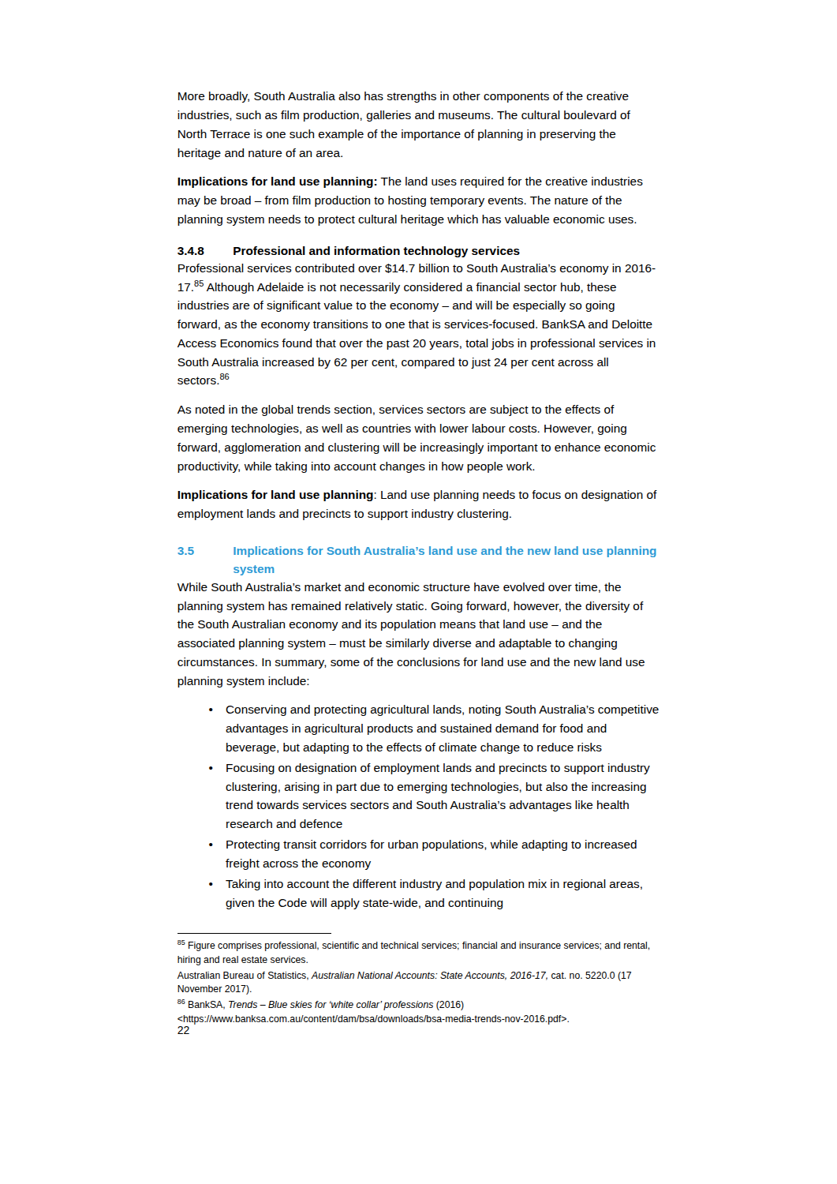More broadly, South Australia also has strengths in other components of the creative industries, such as film production, galleries and museums. The cultural boulevard of North Terrace is one such example of the importance of planning in preserving the heritage and nature of an area.
Implications for land use planning: The land uses required for the creative industries may be broad – from film production to hosting temporary events. The nature of the planning system needs to protect cultural heritage which has valuable economic uses.
3.4.8 Professional and information technology services
Professional services contributed over $14.7 billion to South Australia’s economy in 2016-17.85 Although Adelaide is not necessarily considered a financial sector hub, these industries are of significant value to the economy – and will be especially so going forward, as the economy transitions to one that is services-focused. BankSA and Deloitte Access Economics found that over the past 20 years, total jobs in professional services in South Australia increased by 62 per cent, compared to just 24 per cent across all sectors.86
As noted in the global trends section, services sectors are subject to the effects of emerging technologies, as well as countries with lower labour costs. However, going forward, agglomeration and clustering will be increasingly important to enhance economic productivity, while taking into account changes in how people work.
Implications for land use planning: Land use planning needs to focus on designation of employment lands and precincts to support industry clustering.
3.5 Implications for South Australia’s land use and the new land use planning system
While South Australia’s market and economic structure have evolved over time, the planning system has remained relatively static. Going forward, however, the diversity of the South Australian economy and its population means that land use – and the associated planning system – must be similarly diverse and adaptable to changing circumstances. In summary, some of the conclusions for land use and the new land use planning system include:
Conserving and protecting agricultural lands, noting South Australia’s competitive advantages in agricultural products and sustained demand for food and beverage, but adapting to the effects of climate change to reduce risks
Focusing on designation of employment lands and precincts to support industry clustering, arising in part due to emerging technologies, but also the increasing trend towards services sectors and South Australia’s advantages like health research and defence
Protecting transit corridors for urban populations, while adapting to increased freight across the economy
Taking into account the different industry and population mix in regional areas, given the Code will apply state-wide, and continuing
85 Figure comprises professional, scientific and technical services; financial and insurance services; and rental, hiring and real estate services.
Australian Bureau of Statistics, Australian National Accounts: State Accounts, 2016-17, cat. no. 5220.0 (17 November 2017).
86 BankSA, Trends – Blue skies for ‘white collar’ professions (2016) <https://www.banksa.com.au/content/dam/bsa/downloads/bsa-media-trends-nov-2016.pdf>.
22